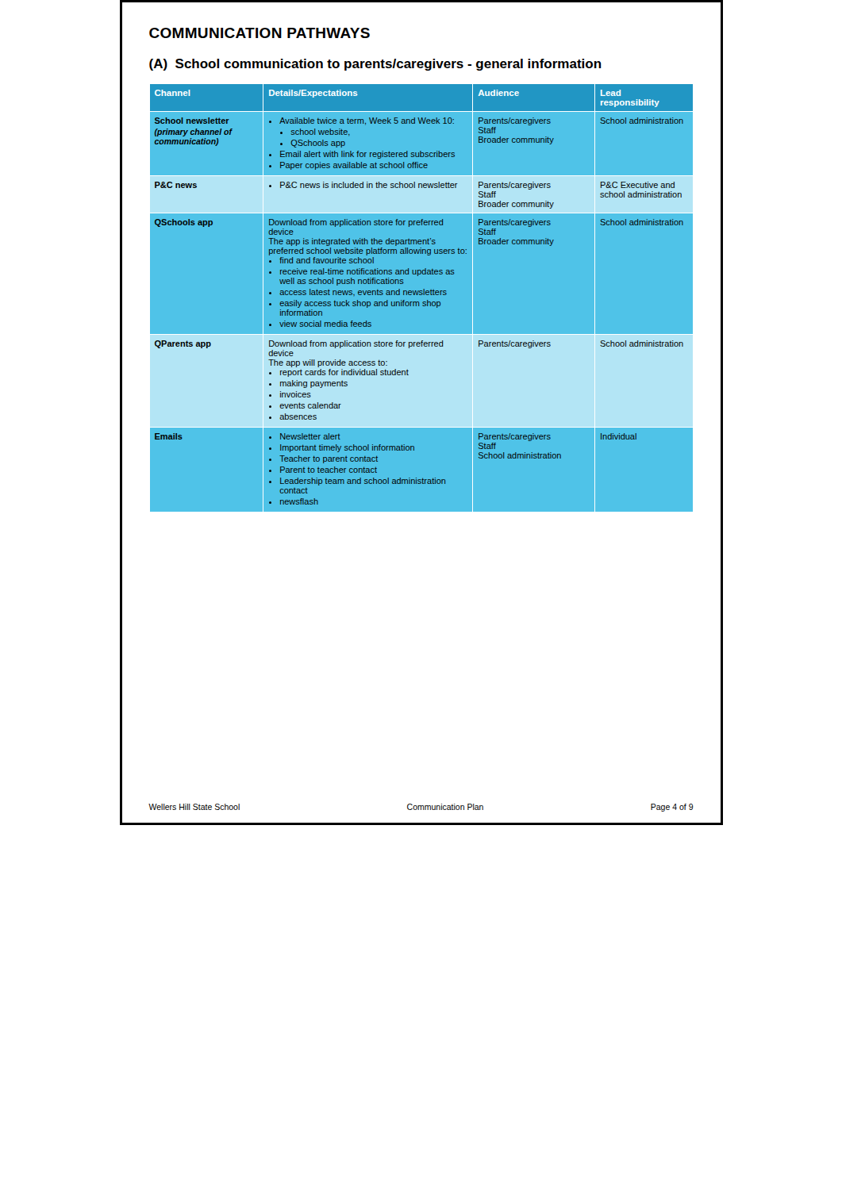COMMUNICATION PATHWAYS
(A) School communication to parents/caregivers - general information
| Channel | Details/Expectations | Audience | Lead responsibility |
| --- | --- | --- | --- |
| School newsletter (primary channel of communication) | Available twice a term, Week 5 and Week 10: school website, QSchools app Email alert with link for registered subscribers Paper copies available at school office | Parents/caregivers Staff Broader community | School administration |
| P&C news | P&C news is included in the school newsletter | Parents/caregivers Staff Broader community | P&C Executive and school administration |
| QSchools app | Download from application store for preferred device The app is integrated with the department’s preferred school website platform allowing users to: find and favourite school receive real-time notifications and updates as well as school push notifications access latest news, events and newsletters easily access tuck shop and uniform shop information view social media feeds | Parents/caregivers Staff Broader community | School administration |
| QParents app | Download from application store for preferred device The app will provide access to: report cards for individual student making payments invoices events calendar absences | Parents/caregivers | School administration |
| Emails | Newsletter alert Important timely school information Teacher to parent contact Parent to teacher contact Leadership team and school administration contact newsflash | Parents/caregivers Staff School administration | Individual |
Wellers Hill State School Communication Plan Page 4 of 9